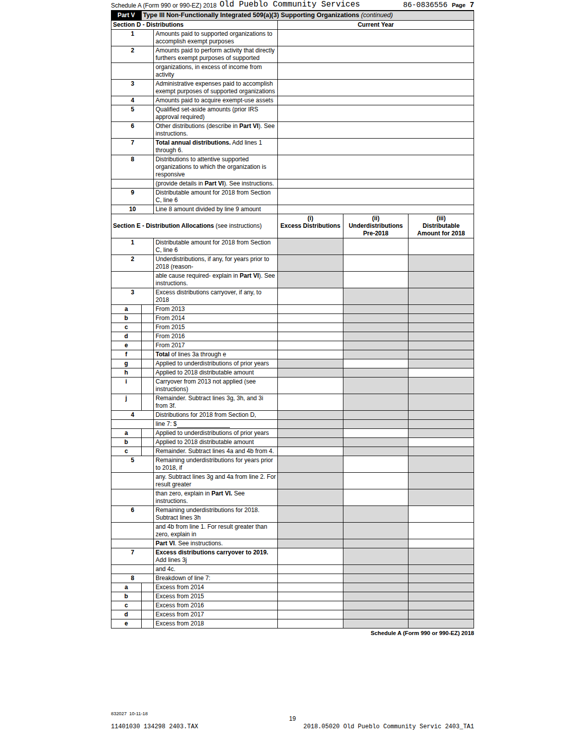Schedule A (Form 990 or 990-EZ) 2018
Old Pueblo Community Services
86-0836556 Page 7
| Part V | Type III Non-Functionally Integrated 509(a)(3) Supporting Organizations (continued) |
| Section D - Distributions | Current Year |
| 1 | Amounts paid to supported organizations to accomplish exempt purposes | |
| 2 | Amounts paid to perform activity that directly furthers exempt purposes of supported | |
| | organizations, in excess of income from activity | |
| 3 | Administrative expenses paid to accomplish exempt purposes of supported organizations | |
| 4 | Amounts paid to acquire exempt-use assets | |
| 5 | Qualified set-aside amounts (prior IRS approval required) | |
| 6 | Other distributions (describe in Part VI ). See instructions. | |
| 7 | Total annual distributions. Add lines 1 through 6. | |
| 8 | Distributions to attentive supported organizations to which the organization is responsive | |
| | (provide details in Part VI ). See instructions. | |
| 9 | Distributable amount for 2018 from Section C, line 6 | |
| 10 | Line 8 amount divided by line 9 amount | |
| Section E - Distribution Allocations (see instructions) | (i) Excess Distributions | (ii) Underdistributions Pre-2018 | (iii) Distributable Amount for 2018 |
| 1 | Distributable amount for 2018 from Section C, line 6 | | | |
| 2 | Underdistributions, if any, for years prior to 2018 (reason- | | | |
| | able cause required- explain in Part VI ). See instructions. | | | |
| 3 | Excess distributions carryover, if any, to 2018 | | | |
| a | | From 2013 | | | |
| b | | From 2014 | | | |
| c | | From 2015 | | | |
| d | | From 2016 | | | |
| e | | From 2017 | | | |
| f | | Total of lines 3a through e | | | |
| g | | Applied to underdistributions of prior years | | | |
| h | | Applied to 2018 distributable amount | | | |
| i | | Carryover from 2013 not applied (see instructions) | | | |
| j | | Remainder. Subtract lines 3g, 3h, and 3i from 3f. | | | |
| 4 | Distributions for 2018 from Section D, | | | |
| | line 7: $ | | | |
| a | | Applied to underdistributions of prior years | | | |
| b | | Applied to 2018 distributable amount | | | |
| c | | Remainder. Subtract lines 4a and 4b from 4. | | | |
| 5 | Remaining underdistributions for years prior to 2018, if | | | |
| | any. Subtract lines 3g and 4a from line 2. For result greater | | | |
| | than zero, explain in Part VI. See instructions. | | | |
| 6 | Remaining underdistributions for 2018. Subtract lines 3h | | | |
| | and 4b from line 1. For result greater than zero, explain in | | | |
| | Part VI . See instructions. | | | |
| 7 | Excess distributions carryover to 2019. Add lines 3j | | | |
| | and 4c. | | | |
| 8 | Breakdown of line 7: | | | |
| a | | Excess from 2014 | | | |
| b | | Excess from 2015 | | | |
| c | | Excess from 2016 | | | |
| d | | Excess from 2017 | | | |
| e | | Excess from 2018 | | | |
Schedule A (Form 990 or 990-EZ) 2018
832027 10-11-18
19
11401030 134298 2403.TAX 2018.05020 Old Pueblo Community Servic 2403_TA1